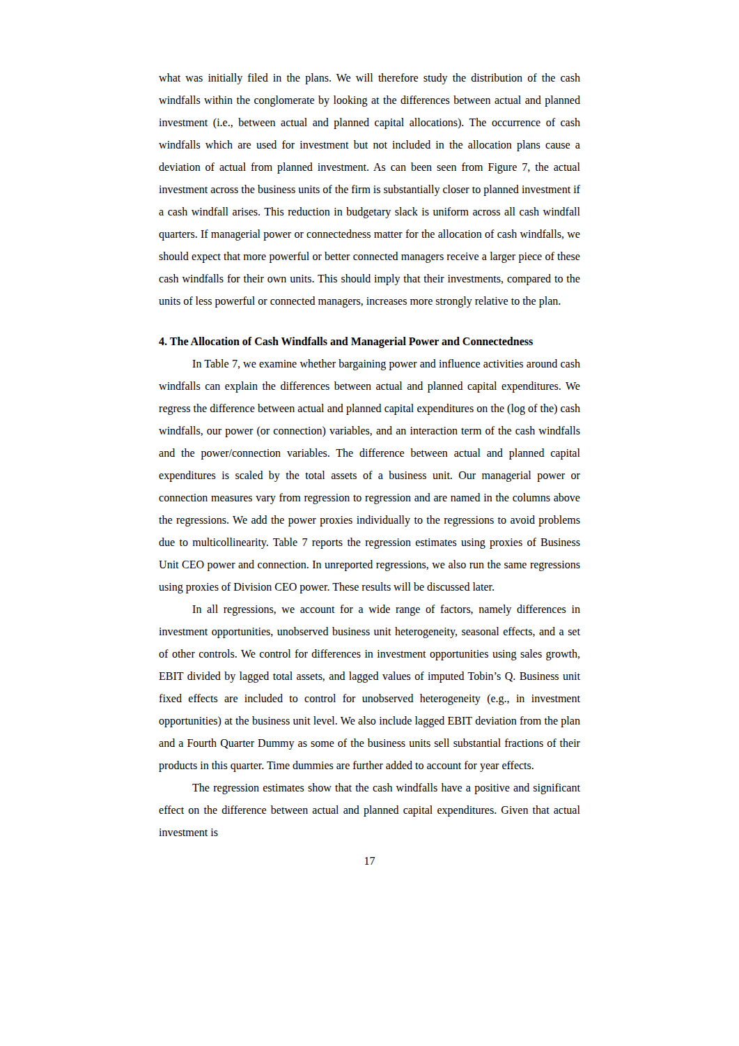what was initially filed in the plans. We will therefore study the distribution of the cash windfalls within the conglomerate by looking at the differences between actual and planned investment (i.e., between actual and planned capital allocations). The occurrence of cash windfalls which are used for investment but not included in the allocation plans cause a deviation of actual from planned investment. As can been seen from Figure 7, the actual investment across the business units of the firm is substantially closer to planned investment if a cash windfall arises. This reduction in budgetary slack is uniform across all cash windfall quarters. If managerial power or connectedness matter for the allocation of cash windfalls, we should expect that more powerful or better connected managers receive a larger piece of these cash windfalls for their own units. This should imply that their investments, compared to the units of less powerful or connected managers, increases more strongly relative to the plan.
4. The Allocation of Cash Windfalls and Managerial Power and Connectedness
In Table 7, we examine whether bargaining power and influence activities around cash windfalls can explain the differences between actual and planned capital expenditures. We regress the difference between actual and planned capital expenditures on the (log of the) cash windfalls, our power (or connection) variables, and an interaction term of the cash windfalls and the power/connection variables. The difference between actual and planned capital expenditures is scaled by the total assets of a business unit. Our managerial power or connection measures vary from regression to regression and are named in the columns above the regressions. We add the power proxies individually to the regressions to avoid problems due to multicollinearity. Table 7 reports the regression estimates using proxies of Business Unit CEO power and connection. In unreported regressions, we also run the same regressions using proxies of Division CEO power. These results will be discussed later.
In all regressions, we account for a wide range of factors, namely differences in investment opportunities, unobserved business unit heterogeneity, seasonal effects, and a set of other controls. We control for differences in investment opportunities using sales growth, EBIT divided by lagged total assets, and lagged values of imputed Tobin’s Q. Business unit fixed effects are included to control for unobserved heterogeneity (e.g., in investment opportunities) at the business unit level. We also include lagged EBIT deviation from the plan and a Fourth Quarter Dummy as some of the business units sell substantial fractions of their products in this quarter. Time dummies are further added to account for year effects.
The regression estimates show that the cash windfalls have a positive and significant effect on the difference between actual and planned capital expenditures. Given that actual investment is
17